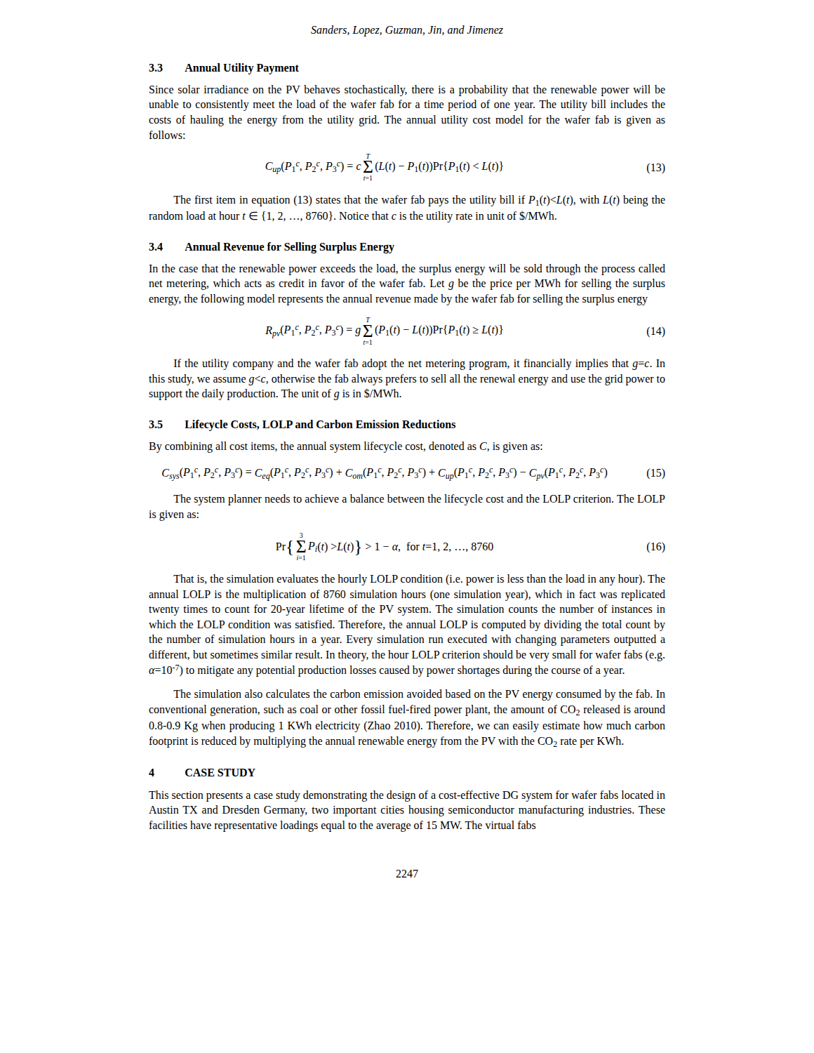Sanders, Lopez, Guzman, Jin, and Jimenez
3.3 Annual Utility Payment
Since solar irradiance on the PV behaves stochastically, there is a probability that the renewable power will be unable to consistently meet the load of the wafer fab for a time period of one year. The utility bill includes the costs of hauling the energy from the utility grid. The annual utility cost model for the wafer fab is given as follows:
Cup(P1c, P2c, P3c) = cTΣt=1(L(t) − P1(t))Pr{P1(t) < L(t)}
(13)
The first item in equation (13) states that the wafer fab pays the utility bill if P1(t)<L(t), with L(t) being the random load at hour t ∈ {1, 2, …, 8760}. Notice that c is the utility rate in unit of $/MWh.
3.4 Annual Revenue for Selling Surplus Energy
In the case that the renewable power exceeds the load, the surplus energy will be sold through the process called net metering, which acts as credit in favor of the wafer fab. Let g be the price per MWh for selling the surplus energy, the following model represents the annual revenue made by the wafer fab for selling the surplus energy
Rpv(P1c, P2c, P3c) = gTΣt=1(P1(t) − L(t))Pr{P1(t) ≥ L(t)}
(14)
If the utility company and the wafer fab adopt the net metering program, it financially implies that g=c. In this study, we assume g<c, otherwise the fab always prefers to sell all the renewal energy and use the grid power to support the daily production. The unit of g is in $/MWh.
3.5 Lifecycle Costs, LOLP and Carbon Emission Reductions
By combining all cost items, the annual system lifecycle cost, denoted as C, is given as:
Csys(P1c, P2c, P3c) = Ceq(P1c, P2c, P3c) + Com(P1c, P2c, P3c) + Cup(P1c, P2c, P3c) − Cpv(P1c, P2c, P3c)
(15)
The system planner needs to achieve a balance between the lifecycle cost and the LOLP criterion. The LOLP is given as:
Pr{3 Σi=1 Pi(t) > L(t)} > 1 − α, for t=1, 2, …, 8760
(16)
That is, the simulation evaluates the hourly LOLP condition (i.e. power is less than the load in any hour). The annual LOLP is the multiplication of 8760 simulation hours (one simulation year), which in fact was replicated twenty times to count for 20-year lifetime of the PV system. The simulation counts the number of instances in which the LOLP condition was satisfied. Therefore, the annual LOLP is computed by dividing the total count by the number of simulation hours in a year. Every simulation run executed with changing parameters outputted a different, but sometimes similar result. In theory, the hour LOLP criterion should be very small for wafer fabs (e.g. α=10-7) to mitigate any potential production losses caused by power shortages during the course of a year.
The simulation also calculates the carbon emission avoided based on the PV energy consumed by the fab. In conventional generation, such as coal or other fossil fuel-fired power plant, the amount of CO2 released is around 0.8-0.9 Kg when producing 1 KWh electricity (Zhao 2010). Therefore, we can easily estimate how much carbon footprint is reduced by multiplying the annual renewable energy from the PV with the CO2 rate per KWh.
4 CASE STUDY
This section presents a case study demonstrating the design of a cost-effective DG system for wafer fabs located in Austin TX and Dresden Germany, two important cities housing semiconductor manufacturing industries. These facilities have representative loadings equal to the average of 15 MW. The virtual fabs
2247